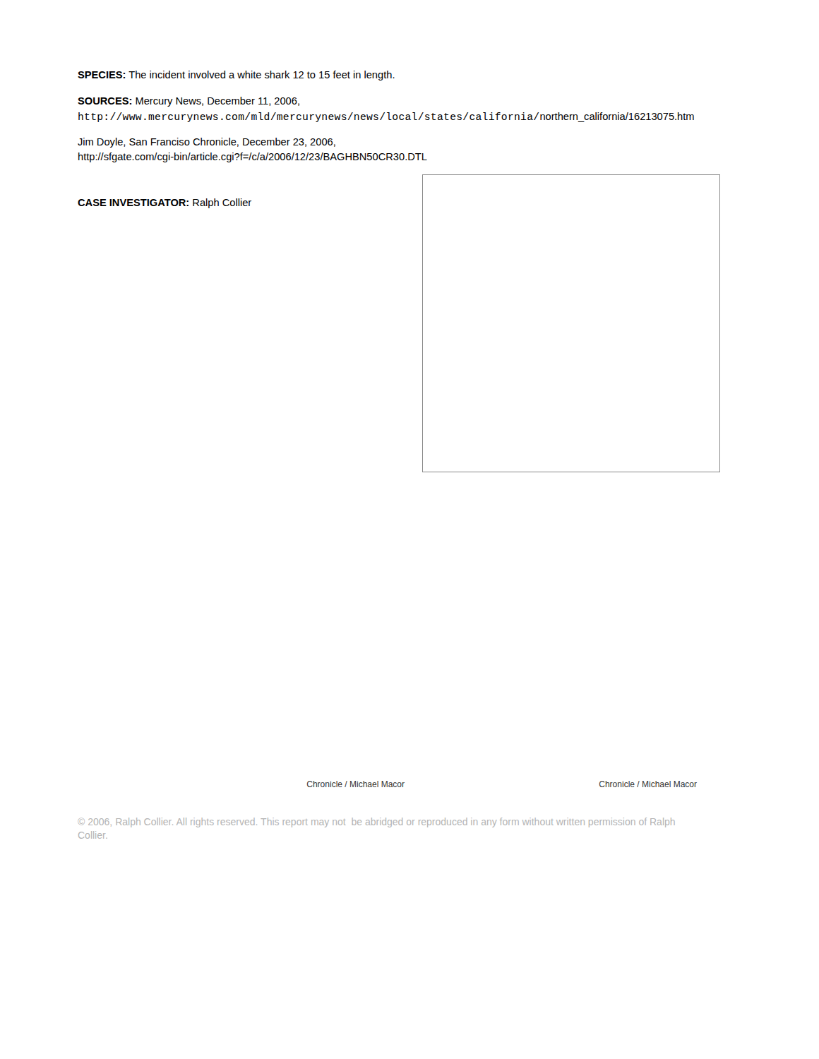SPECIES: The incident involved a white shark 12 to 15 feet in length.
SOURCES: Mercury News, December 11, 2006,
http://www.mercurynews.com/mld/mercurynews/news/local/states/california/northern_california/16213075.htm
Jim Doyle, San Franciso Chronicle, December 23, 2006,
http://sfgate.com/cgi-bin/article.cgi?f=/c/a/2006/12/23/BAGHBN50CR30.DTL
CASE INVESTIGATOR: Ralph Collier
Chronicle / Michael Macor
Chronicle / Michael Macor
© 2006, Ralph Collier. All rights reserved. This report may not be abridged or reproduced in any form without written permission of Ralph Collier.